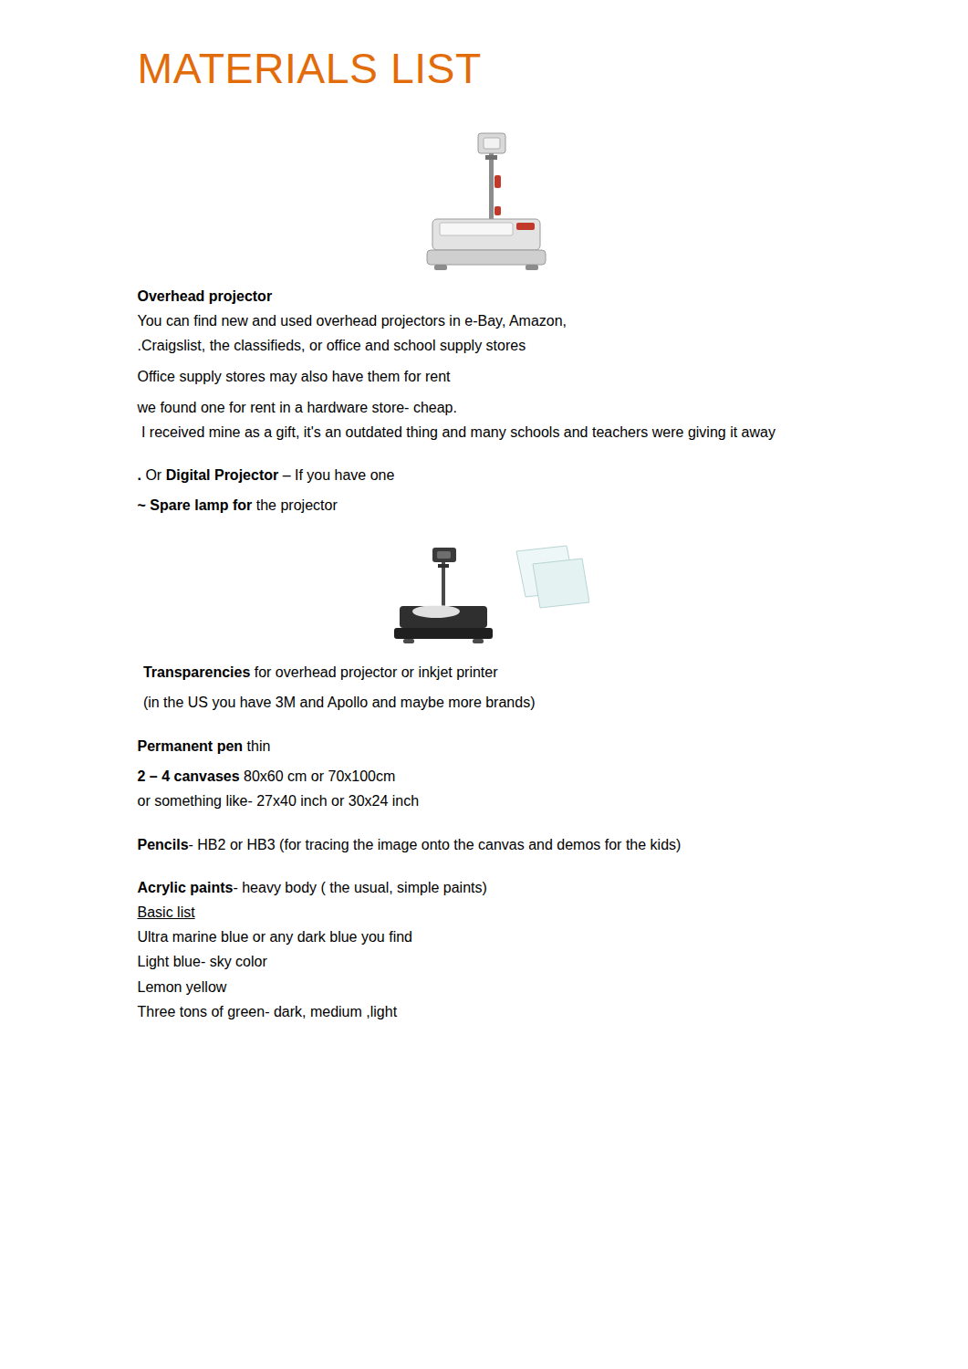MATERIALS LIST
Overhead projector
You can find new and used overhead projectors in e-Bay, Amazon,
.Craigslist, the classifieds, or office and school supply stores
Office supply stores may also have them for rent
we found one for rent in a hardware store- cheap.
I received mine as a gift, it's an outdated thing and many schools and teachers were giving it away
. Or Digital Projector – If you have one
~ Spare lamp for the projector
Transparencies for overhead projector or inkjet printer
(in the US you have 3M and Apollo and maybe more brands)
Permanent pen thin
2 – 4 canvases 80x60 cm or 70x100cm
or something like- 27x40 inch or 30x24 inch
Pencils- HB2 or HB3 (for tracing the image onto the canvas and demos for the kids)
Acrylic paints- heavy body ( the usual, simple paints)
Basic list
Ultra marine blue or any dark blue you find
Light blue- sky color
Lemon yellow
Three tons of green- dark, medium ,light